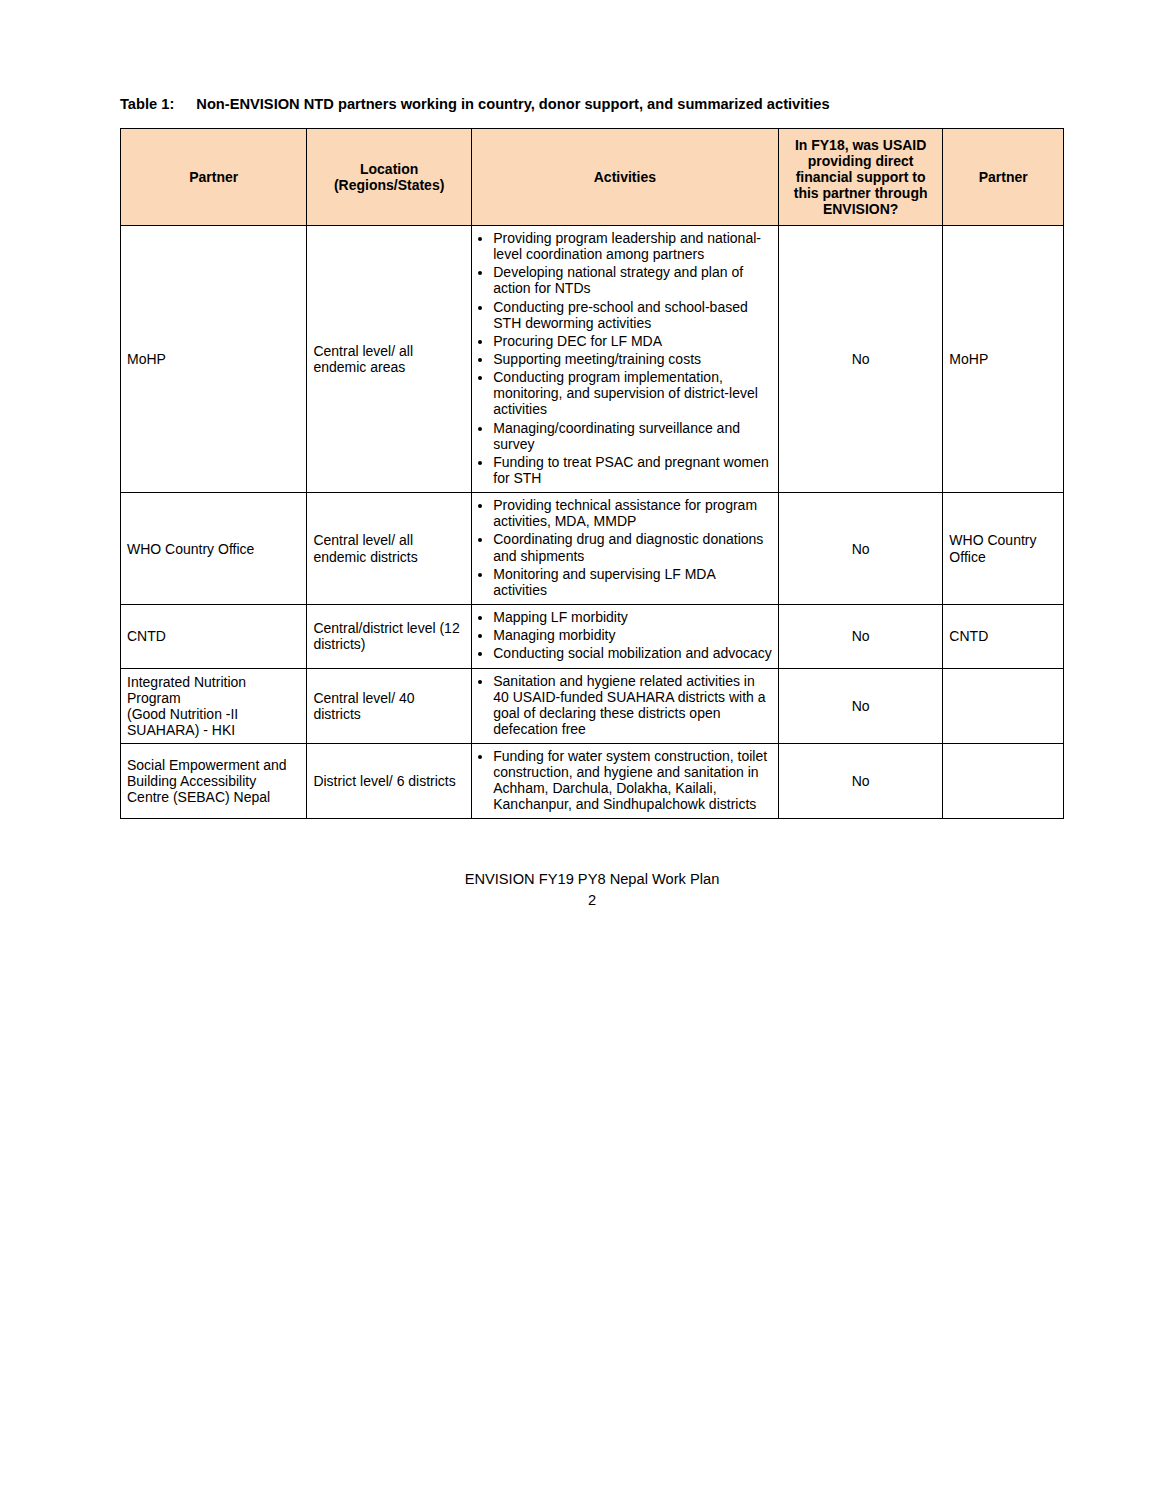Table 1: Non-ENVISION NTD partners working in country, donor support, and summarized activities
| Partner | Location (Regions/States) | Activities | In FY18, was USAID providing direct financial support to this partner through ENVISION? | Partner |
| --- | --- | --- | --- | --- |
| MoHP | Central level/ all endemic areas | Providing program leadership and national-level coordination among partners Developing national strategy and plan of action for NTDs Conducting pre-school and school-based STH deworming activities Procuring DEC for LF MDA Supporting meeting/training costs Conducting program implementation, monitoring, and supervision of district-level activities Managing/coordinating surveillance and survey Funding to treat PSAC and pregnant women for STH | No | MoHP |
| WHO Country Office | Central level/ all endemic districts | Providing technical assistance for program activities, MDA, MMDP Coordinating drug and diagnostic donations and shipments Monitoring and supervising LF MDA activities | No | WHO Country Office |
| CNTD | Central/district level (12 districts) | Mapping LF morbidity Managing morbidity Conducting social mobilization and advocacy | No | CNTD |
| Integrated Nutrition Program (Good Nutrition -II SUAHARA) - HKI | Central level/ 40 districts | Sanitation and hygiene related activities in 40 USAID-funded SUAHARA districts with a goal of declaring these districts open defecation free | No | |
| Social Empowerment and Building Accessibility Centre (SEBAC) Nepal | District level/ 6 districts | Funding for water system construction, toilet construction, and hygiene and sanitation in Achham, Darchula, Dolakha, Kailali, Kanchanpur, and Sindhupalchowk districts | No | |
ENVISION FY19 PY8 Nepal Work Plan
2